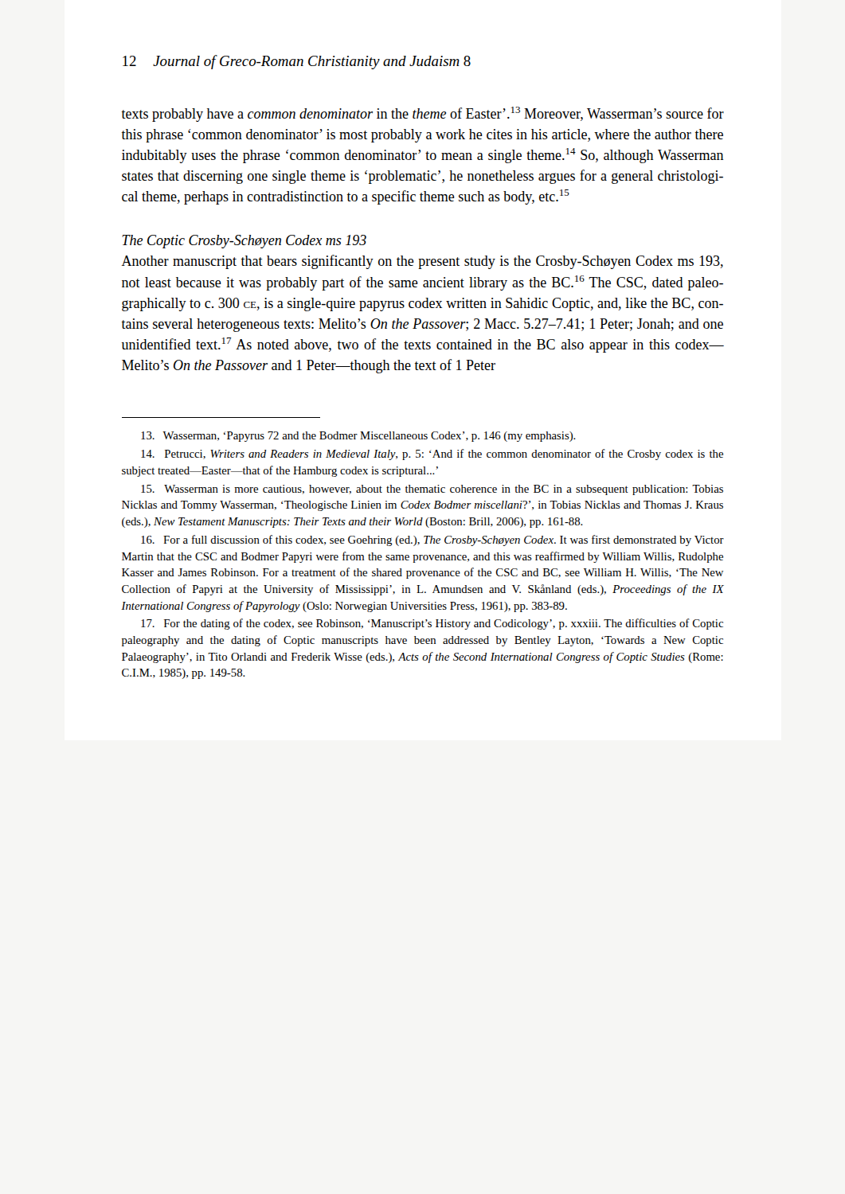12 Journal of Greco-Roman Christianity and Judaism 8
texts probably have a common denominator in the theme of Easter’.13 Moreover, Wasserman’s source for this phrase ‘common denominator’ is most probably a work he cites in his article, where the author there indubitably uses the phrase ‘common denominator’ to mean a single theme.14 So, although Wasserman states that discerning one single theme is ‘problematic’, he nonetheless argues for a general christological theme, perhaps in contradistinction to a specific theme such as body, etc.15
The Coptic Crosby-Schøyen Codex ms 193
Another manuscript that bears significantly on the present study is the Crosby-Schøyen Codex ms 193, not least because it was probably part of the same ancient library as the BC.16 The CSC, dated paleographically to c. 300 ce, is a single-quire papyrus codex written in Sahidic Coptic, and, like the BC, contains several heterogeneous texts: Melito’s On the Passover; 2 Macc. 5.27–7.41; 1 Peter; Jonah; and one unidentified text.17 As noted above, two of the texts contained in the BC also appear in this codex—Melito’s On the Passover and 1 Peter—though the text of 1 Peter
13. Wasserman, ‘Papyrus 72 and the Bodmer Miscellaneous Codex’, p. 146 (my emphasis).
14. Petrucci, Writers and Readers in Medieval Italy, p. 5: ‘And if the common denominator of the Crosby codex is the subject treated—Easter—that of the Hamburg codex is scriptural...’
15. Wasserman is more cautious, however, about the thematic coherence in the BC in a subsequent publication: Tobias Nicklas and Tommy Wasserman, ‘Theologische Linien im Codex Bodmer miscellani?’, in Tobias Nicklas and Thomas J. Kraus (eds.), New Testament Manuscripts: Their Texts and their World (Boston: Brill, 2006), pp. 161-88.
16. For a full discussion of this codex, see Goehring (ed.), The Crosby-Schøyen Codex. It was first demonstrated by Victor Martin that the CSC and Bodmer Papyri were from the same provenance, and this was reaffirmed by William Willis, Rudolphe Kasser and James Robinson. For a treatment of the shared provenance of the CSC and BC, see William H. Willis, ‘The New Collection of Papyri at the University of Mississippi’, in L. Amundsen and V. Skånland (eds.), Proceedings of the IX International Congress of Papyrology (Oslo: Norwegian Universities Press, 1961), pp. 383-89.
17. For the dating of the codex, see Robinson, ‘Manuscript’s History and Codicology’, p. xxxiii. The difficulties of Coptic paleography and the dating of Coptic manuscripts have been addressed by Bentley Layton, ‘Towards a New Coptic Palaeography’, in Tito Orlandi and Frederik Wisse (eds.), Acts of the Second International Congress of Coptic Studies (Rome: C.I.M., 1985), pp. 149-58.